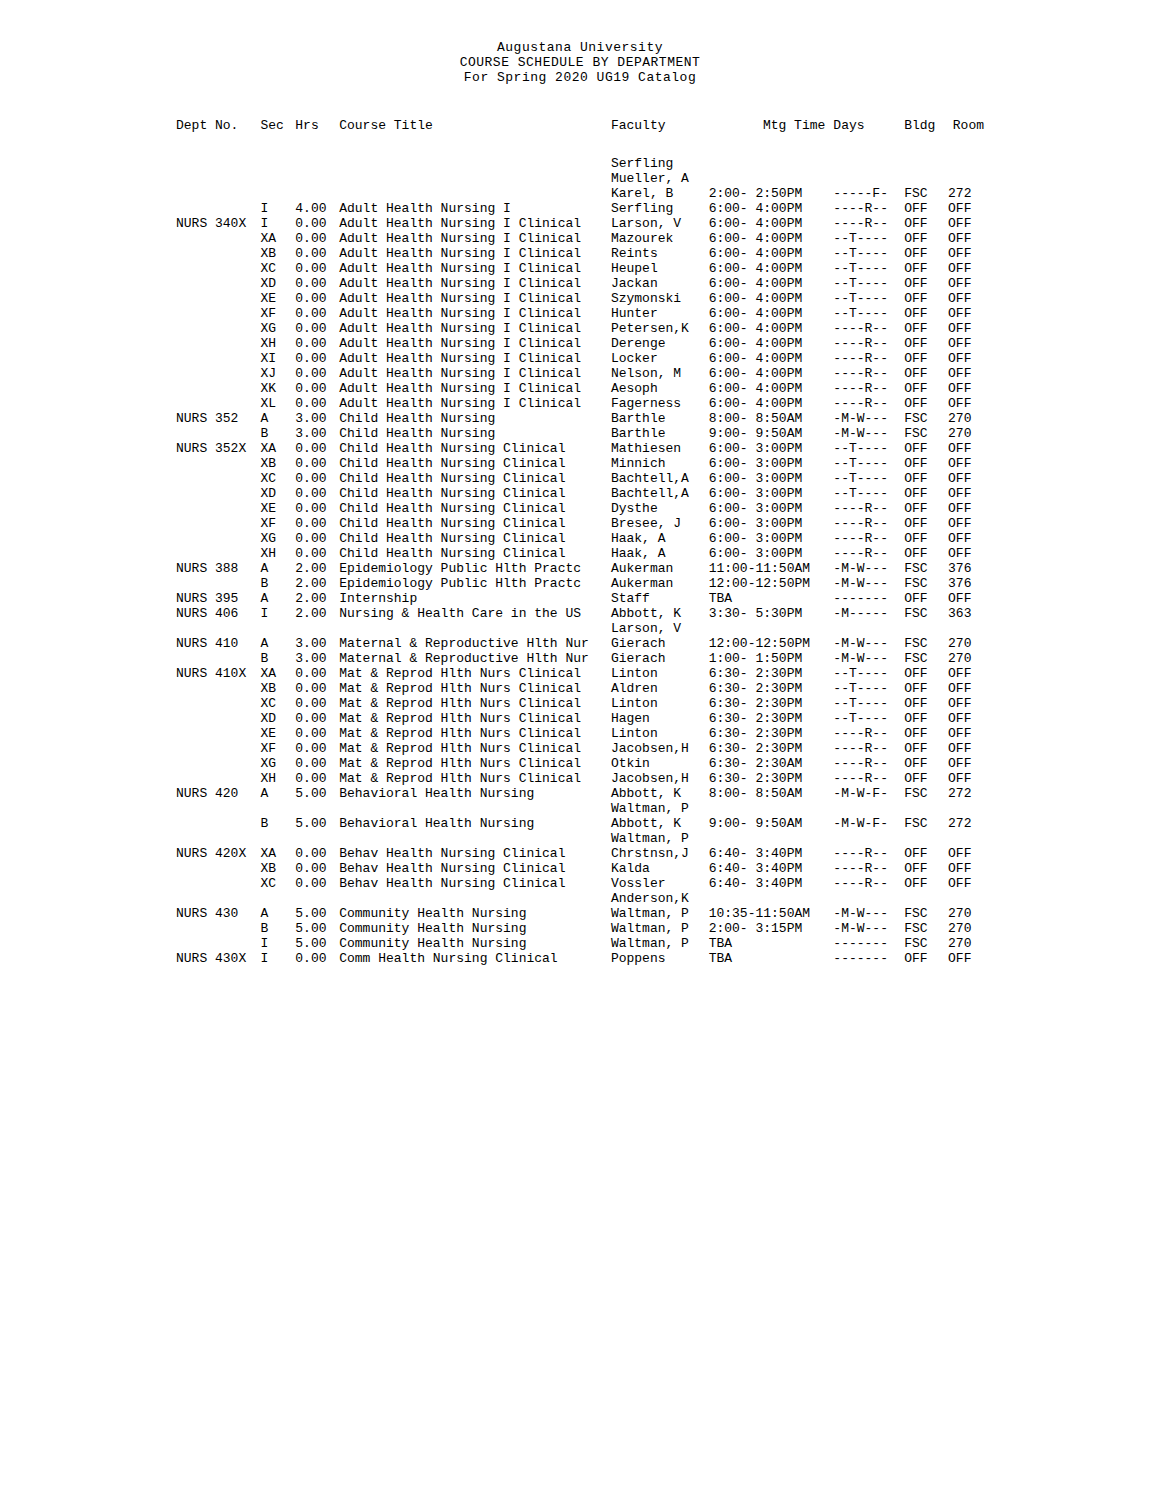Augustana University
COURSE SCHEDULE BY DEPARTMENT
For Spring 2020 UG19 Catalog
| Dept No. | Sec | Hrs | Course Title | Faculty | Mtg Time | Days | Bldg | Room |
| --- | --- | --- | --- | --- | --- | --- | --- | --- |
| | | | | Serfling | | | | |
| | | | | Mueller, A | | | | |
| | | | | Karel, B | 2:00- 2:50PM | -----F- | FSC | 272 |
| | I | 4.00 | Adult Health Nursing I | Serfling | 6:00- 4:00PM | ----R-- | OFF | OFF |
| NURS 340X | I | 0.00 | Adult Health Nursing I Clinical | Larson, V | 6:00- 4:00PM | ----R-- | OFF | OFF |
| | XA | 0.00 | Adult Health Nursing I Clinical | Mazourek | 6:00- 4:00PM | --T---- | OFF | OFF |
| | XB | 0.00 | Adult Health Nursing I Clinical | Reints | 6:00- 4:00PM | --T---- | OFF | OFF |
| | XC | 0.00 | Adult Health Nursing I Clinical | Heupel | 6:00- 4:00PM | --T---- | OFF | OFF |
| | XD | 0.00 | Adult Health Nursing I Clinical | Jackan | 6:00- 4:00PM | --T---- | OFF | OFF |
| | XE | 0.00 | Adult Health Nursing I Clinical | Szymonski | 6:00- 4:00PM | --T---- | OFF | OFF |
| | XF | 0.00 | Adult Health Nursing I Clinical | Hunter | 6:00- 4:00PM | --T---- | OFF | OFF |
| | XG | 0.00 | Adult Health Nursing I Clinical | Petersen,K | 6:00- 4:00PM | ----R-- | OFF | OFF |
| | XH | 0.00 | Adult Health Nursing I Clinical | Derenge | 6:00- 4:00PM | ----R-- | OFF | OFF |
| | XI | 0.00 | Adult Health Nursing I Clinical | Locker | 6:00- 4:00PM | ----R-- | OFF | OFF |
| | XJ | 0.00 | Adult Health Nursing I Clinical | Nelson, M | 6:00- 4:00PM | ----R-- | OFF | OFF |
| | XK | 0.00 | Adult Health Nursing I Clinical | Aesoph | 6:00- 4:00PM | ----R-- | OFF | OFF |
| | XL | 0.00 | Adult Health Nursing I Clinical | Fagerness | 6:00- 4:00PM | ----R-- | OFF | OFF |
| NURS 352 | A | 3.00 | Child Health Nursing | Barthle | 8:00- 8:50AM | -M-W--- | FSC | 270 |
| | B | 3.00 | Child Health Nursing | Barthle | 9:00- 9:50AM | -M-W--- | FSC | 270 |
| NURS 352X | XA | 0.00 | Child Health Nursing Clinical | Mathiesen | 6:00- 3:00PM | --T---- | OFF | OFF |
| | XB | 0.00 | Child Health Nursing Clinical | Minnich | 6:00- 3:00PM | --T---- | OFF | OFF |
| | XC | 0.00 | Child Health Nursing Clinical | Bachtell,A | 6:00- 3:00PM | --T---- | OFF | OFF |
| | XD | 0.00 | Child Health Nursing Clinical | Bachtell,A | 6:00- 3:00PM | --T---- | OFF | OFF |
| | XE | 0.00 | Child Health Nursing Clinical | Dysthe | 6:00- 3:00PM | ----R-- | OFF | OFF |
| | XF | 0.00 | Child Health Nursing Clinical | Bresee, J | 6:00- 3:00PM | ----R-- | OFF | OFF |
| | XG | 0.00 | Child Health Nursing Clinical | Haak, A | 6:00- 3:00PM | ----R-- | OFF | OFF |
| | XH | 0.00 | Child Health Nursing Clinical | Haak, A | 6:00- 3:00PM | ----R-- | OFF | OFF |
| NURS 388 | A | 2.00 | Epidemiology Public Hlth Practc | Aukerman | 11:00-11:50AM | -M-W--- | FSC | 376 |
| | B | 2.00 | Epidemiology Public Hlth Practc | Aukerman | 12:00-12:50PM | -M-W--- | FSC | 376 |
| NURS 395 | A | 2.00 | Internship | Staff | TBA | ------- | OFF | OFF |
| NURS 406 | I | 2.00 | Nursing & Health Care in the US | Abbott, K | 3:30- 5:30PM | -M----- | FSC | 363 |
| | | | | Larson, V | | | | |
| NURS 410 | A | 3.00 | Maternal & Reproductive Hlth Nur | Gierach | 12:00-12:50PM | -M-W--- | FSC | 270 |
| | B | 3.00 | Maternal & Reproductive Hlth Nur | Gierach | 1:00- 1:50PM | -M-W--- | FSC | 270 |
| NURS 410X | XA | 0.00 | Mat & Reprod Hlth Nurs Clinical | Linton | 6:30- 2:30PM | --T---- | OFF | OFF |
| | XB | 0.00 | Mat & Reprod Hlth Nurs Clinical | Aldren | 6:30- 2:30PM | --T---- | OFF | OFF |
| | XC | 0.00 | Mat & Reprod Hlth Nurs Clinical | Linton | 6:30- 2:30PM | --T---- | OFF | OFF |
| | XD | 0.00 | Mat & Reprod Hlth Nurs Clinical | Hagen | 6:30- 2:30PM | --T---- | OFF | OFF |
| | XE | 0.00 | Mat & Reprod Hlth Nurs Clinical | Linton | 6:30- 2:30PM | ----R-- | OFF | OFF |
| | XF | 0.00 | Mat & Reprod Hlth Nurs Clinical | Jacobsen,H | 6:30- 2:30PM | ----R-- | OFF | OFF |
| | XG | 0.00 | Mat & Reprod Hlth Nurs Clinical | Otkin | 6:30- 2:30AM | ----R-- | OFF | OFF |
| | XH | 0.00 | Mat & Reprod Hlth Nurs Clinical | Jacobsen,H | 6:30- 2:30PM | ----R-- | OFF | OFF |
| NURS 420 | A | 5.00 | Behavioral Health Nursing | Abbott, K | 8:00- 8:50AM | -M-W-F- | FSC | 272 |
| | | | | Waltman, P | | | | |
| | B | 5.00 | Behavioral Health Nursing | Abbott, K | 9:00- 9:50AM | -M-W-F- | FSC | 272 |
| | | | | Waltman, P | | | | |
| NURS 420X | XA | 0.00 | Behav Health Nursing Clinical | Chrstnsn,J | 6:40- 3:40PM | ----R-- | OFF | OFF |
| | XB | 0.00 | Behav Health Nursing Clinical | Kalda | 6:40- 3:40PM | ----R-- | OFF | OFF |
| | XC | 0.00 | Behav Health Nursing Clinical | Vossler | 6:40- 3:40PM | ----R-- | OFF | OFF |
| | | | | Anderson,K | | | | |
| NURS 430 | A | 5.00 | Community Health Nursing | Waltman, P | 10:35-11:50AM | -M-W--- | FSC | 270 |
| | B | 5.00 | Community Health Nursing | Waltman, P | 2:00- 3:15PM | -M-W--- | FSC | 270 |
| | I | 5.00 | Community Health Nursing | Waltman, P | TBA | ------- | FSC | 270 |
| NURS 430X | I | 0.00 | Comm Health Nursing Clinical | Poppens | TBA | ------- | OFF | OFF |